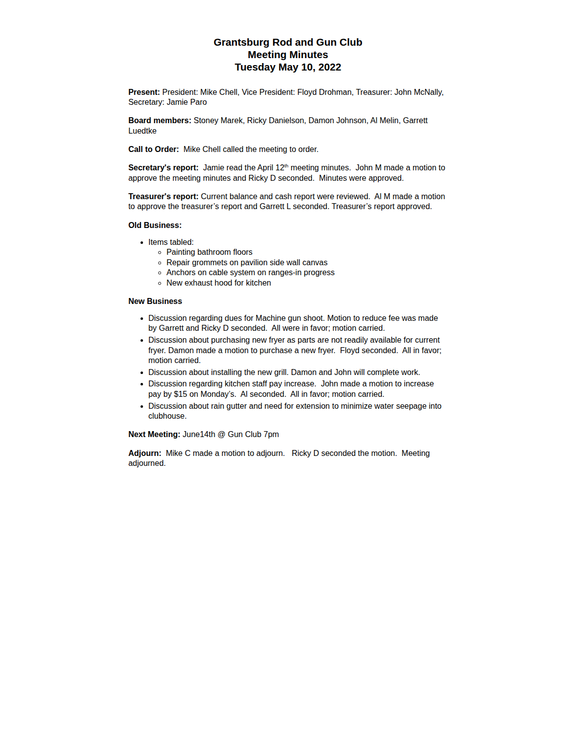Grantsburg Rod and Gun Club
Meeting Minutes
Tuesday May 10, 2022
Present: President: Mike Chell, Vice President: Floyd Drohman, Treasurer: John McNally, Secretary: Jamie Paro
Board members: Stoney Marek, Ricky Danielson, Damon Johnson, Al Melin, Garrett Luedtke
Call to Order: Mike Chell called the meeting to order.
Secretary's report: Jamie read the April 12th meeting minutes. John M made a motion to approve the meeting minutes and Ricky D seconded. Minutes were approved.
Treasurer's report: Current balance and cash report were reviewed. Al M made a motion to approve the treasurer’s report and Garrett L seconded. Treasurer’s report approved.
Old Business:
Items tabled:
Painting bathroom floors
Repair grommets on pavilion side wall canvas
Anchors on cable system on ranges-in progress
New exhaust hood for kitchen
New Business
Discussion regarding dues for Machine gun shoot. Motion to reduce fee was made by Garrett and Ricky D seconded. All were in favor; motion carried.
Discussion about purchasing new fryer as parts are not readily available for current fryer. Damon made a motion to purchase a new fryer. Floyd seconded. All in favor; motion carried.
Discussion about installing the new grill. Damon and John will complete work.
Discussion regarding kitchen staff pay increase. John made a motion to increase pay by $15 on Monday’s. Al seconded. All in favor; motion carried.
Discussion about rain gutter and need for extension to minimize water seepage into clubhouse.
Next Meeting: June14th @ Gun Club 7pm
Adjourn: Mike C made a motion to adjourn. Ricky D seconded the motion. Meeting adjourned.